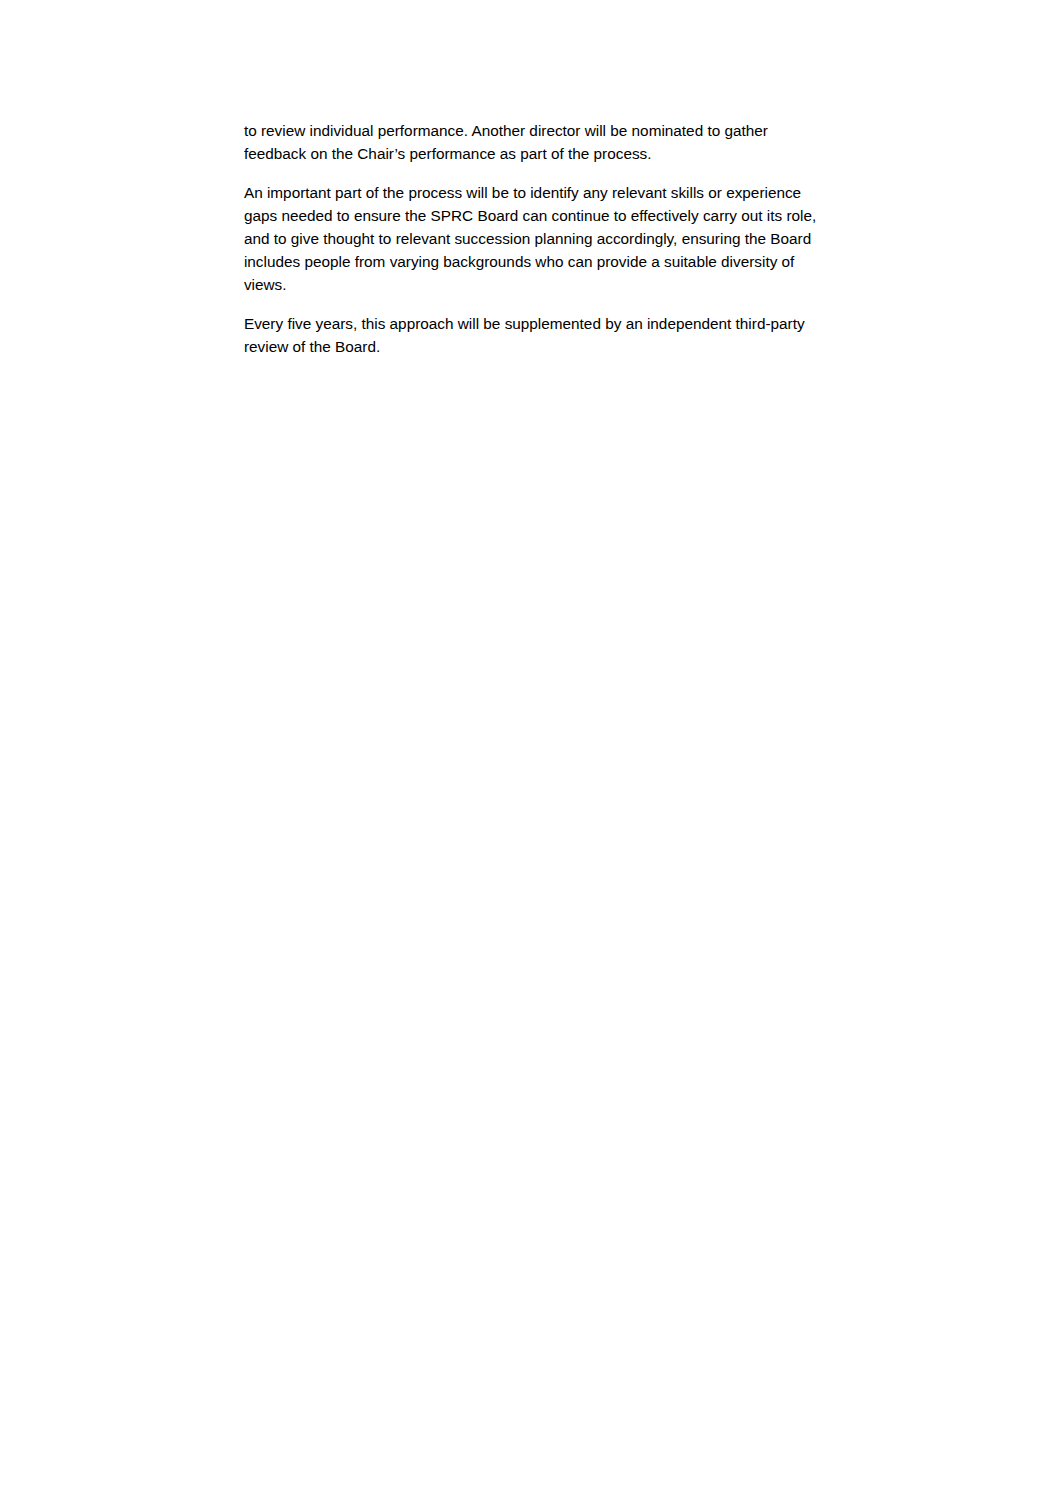to review individual performance. Another director will be nominated to gather feedback on the Chair’s performance as part of the process.
An important part of the process will be to identify any relevant skills or experience gaps needed to ensure the SPRC Board can continue to effectively carry out its role, and to give thought to relevant succession planning accordingly, ensuring the Board includes people from varying backgrounds who can provide a suitable diversity of views.
Every five years, this approach will be supplemented by an independent third-party review of the Board.